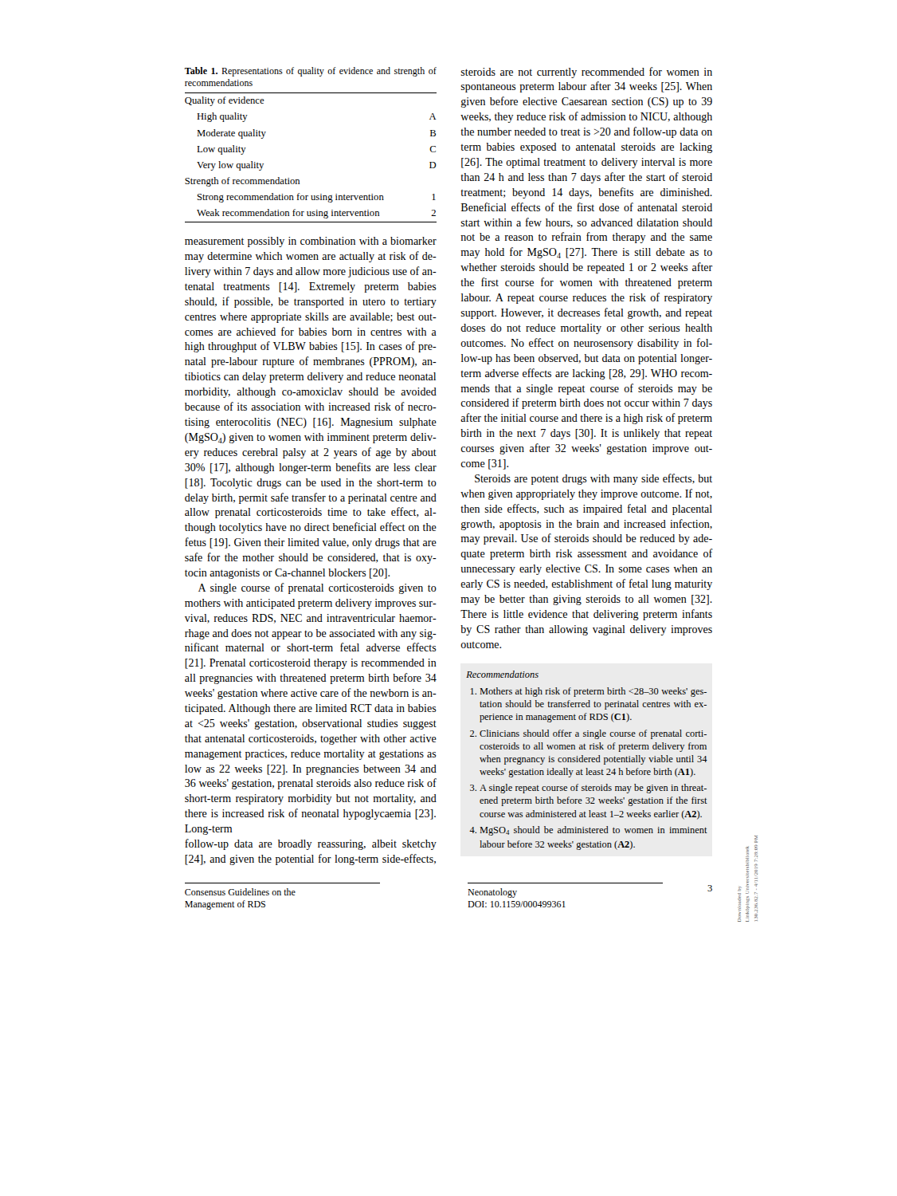Table 1. Representations of quality of evidence and strength of recommendations
| Quality of evidence | |
| High quality | A |
| Moderate quality | B |
| Low quality | C |
| Very low quality | D |
| Strength of recommendation | |
| Strong recommendation for using intervention | 1 |
| Weak recommendation for using intervention | 2 |
measurement possibly in combination with a biomarker may determine which women are actually at risk of delivery within 7 days and allow more judicious use of antenatal treatments [14]. Extremely preterm babies should, if possible, be transported in utero to tertiary centres where appropriate skills are available; best outcomes are achieved for babies born in centres with a high throughput of VLBW babies [15]. In cases of prenatal pre-labour rupture of membranes (PPROM), antibiotics can delay preterm delivery and reduce neonatal morbidity, although co-amoxiclav should be avoided because of its association with increased risk of necrotising enterocolitis (NEC) [16]. Magnesium sulphate (MgSO4) given to women with imminent preterm delivery reduces cerebral palsy at 2 years of age by about 30% [17], although longer-term benefits are less clear [18]. Tocolytic drugs can be used in the short-term to delay birth, permit safe transfer to a perinatal centre and allow prenatal corticosteroids time to take effect, although tocolytics have no direct beneficial effect on the fetus [19]. Given their limited value, only drugs that are safe for the mother should be considered, that is oxytocin antagonists or Ca-channel blockers [20].
A single course of prenatal corticosteroids given to mothers with anticipated preterm delivery improves survival, reduces RDS, NEC and intraventricular haemorrhage and does not appear to be associated with any significant maternal or short-term fetal adverse effects [21]. Prenatal corticosteroid therapy is recommended in all pregnancies with threatened preterm birth before 34 weeks' gestation where active care of the newborn is anticipated. Although there are limited RCT data in babies at <25 weeks' gestation, observational studies suggest that antenatal corticosteroids, together with other active management practices, reduce mortality at gestations as low as 22 weeks [22]. In pregnancies between 34 and 36 weeks' gestation, prenatal steroids also reduce risk of short-term respiratory morbidity but not mortality, and there is increased risk of neonatal hypoglycaemia [23]. Long-term
follow-up data are broadly reassuring, albeit sketchy [24], and given the potential for long-term side-effects, steroids are not currently recommended for women in spontaneous preterm labour after 34 weeks [25]. When given before elective Caesarean section (CS) up to 39 weeks, they reduce risk of admission to NICU, although the number needed to treat is >20 and follow-up data on term babies exposed to antenatal steroids are lacking [26]. The optimal treatment to delivery interval is more than 24 h and less than 7 days after the start of steroid treatment; beyond 14 days, benefits are diminished. Beneficial effects of the first dose of antenatal steroid start within a few hours, so advanced dilatation should not be a reason to refrain from therapy and the same may hold for MgSO4 [27]. There is still debate as to whether steroids should be repeated 1 or 2 weeks after the first course for women with threatened preterm labour. A repeat course reduces the risk of respiratory support. However, it decreases fetal growth, and repeat doses do not reduce mortality or other serious health outcomes. No effect on neurosensory disability in follow-up has been observed, but data on potential longer-term adverse effects are lacking [28, 29]. WHO recommends that a single repeat course of steroids may be considered if preterm birth does not occur within 7 days after the initial course and there is a high risk of preterm birth in the next 7 days [30]. It is unlikely that repeat courses given after 32 weeks' gestation improve outcome [31].
Steroids are potent drugs with many side effects, but when given appropriately they improve outcome. If not, then side effects, such as impaired fetal and placental growth, apoptosis in the brain and increased infection, may prevail. Use of steroids should be reduced by adequate preterm birth risk assessment and avoidance of unnecessary early elective CS. In some cases when an early CS is needed, establishment of fetal lung maturity may be better than giving steroids to all women [32]. There is little evidence that delivering preterm infants by CS rather than allowing vaginal delivery improves outcome.
Recommendations
Mothers at high risk of preterm birth <28–30 weeks' gestation should be transferred to perinatal centres with experience in management of RDS (C1).
Clinicians should offer a single course of prenatal corticosteroids to all women at risk of preterm delivery from when pregnancy is considered potentially viable until 34 weeks' gestation ideally at least 24 h before birth (A1).
A single repeat course of steroids may be given in threatened preterm birth before 32 weeks' gestation if the first course was administered at least 1–2 weeks earlier (A2).
MgSO4 should be administered to women in imminent labour before 32 weeks' gestation (A2).
Consensus Guidelines on the
Management of RDS
Neonatology
DOI: 10.1159/000499361 3
Downloaded by
Linköpings Universitetsbibliotek
130.236.82.7 - 4/11/2019 7:28:09 PM